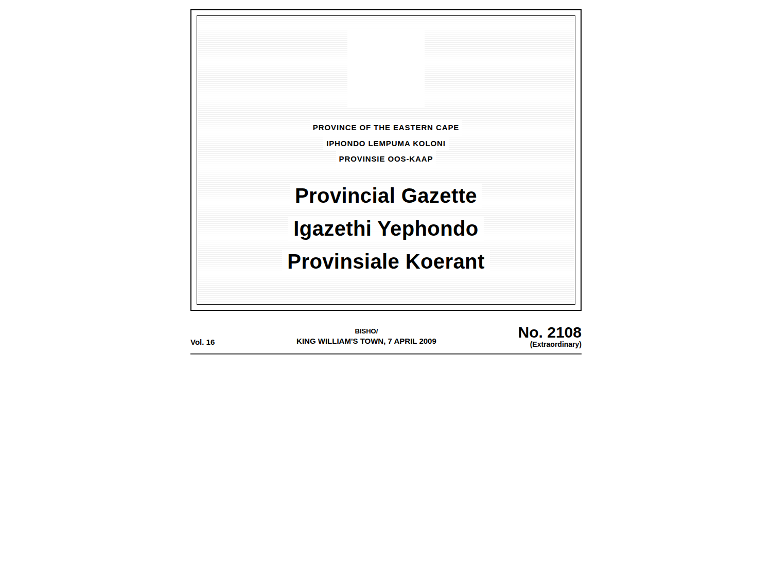PROVINCE OF THE EASTERN CAPE
IPHONDO LEMPUMA KOLONI
PROVINSIE OOS-KAAP
Provincial Gazette
Igazethi Yephondo
Provinsiale Koerant
Vol. 16
BISHO/ KING WILLIAM'S TOWN, 7 APRIL 2009
No. 2108 (Extraordinary)